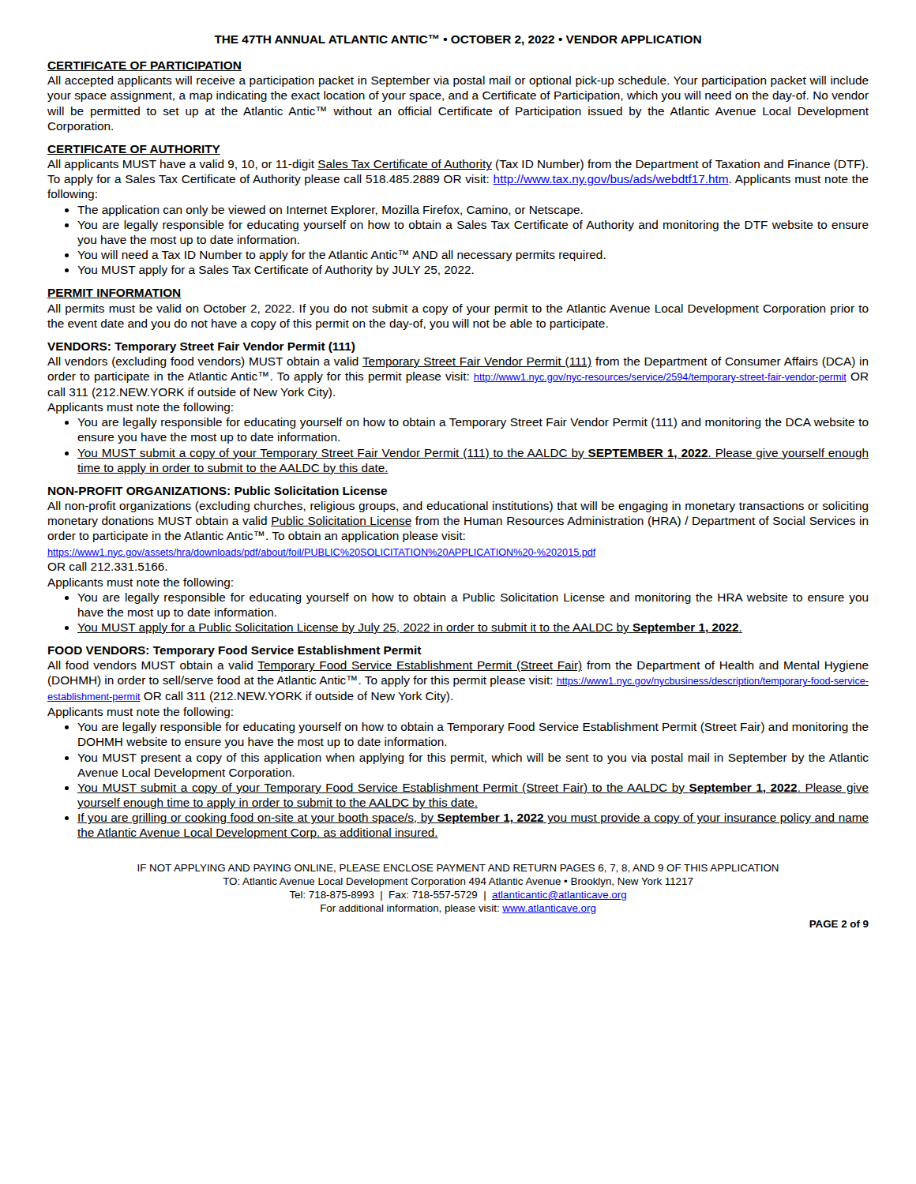THE 47TH ANNUAL ATLANTIC ANTIC™ • OCTOBER 2, 2022 • VENDOR APPLICATION
CERTIFICATE OF PARTICIPATION
All accepted applicants will receive a participation packet in September via postal mail or optional pick-up schedule. Your participation packet will include your space assignment, a map indicating the exact location of your space, and a Certificate of Participation, which you will need on the day-of. No vendor will be permitted to set up at the Atlantic Antic™ without an official Certificate of Participation issued by the Atlantic Avenue Local Development Corporation.
CERTIFICATE OF AUTHORITY
All applicants MUST have a valid 9, 10, or 11-digit Sales Tax Certificate of Authority (Tax ID Number) from the Department of Taxation and Finance (DTF). To apply for a Sales Tax Certificate of Authority please call 518.485.2889 OR visit: http://www.tax.ny.gov/bus/ads/webdtf17.htm. Applicants must note the following:
The application can only be viewed on Internet Explorer, Mozilla Firefox, Camino, or Netscape.
You are legally responsible for educating yourself on how to obtain a Sales Tax Certificate of Authority and monitoring the DTF website to ensure you have the most up to date information.
You will need a Tax ID Number to apply for the Atlantic Antic™ AND all necessary permits required.
You MUST apply for a Sales Tax Certificate of Authority by JULY 25, 2022.
PERMIT INFORMATION
All permits must be valid on October 2, 2022. If you do not submit a copy of your permit to the Atlantic Avenue Local Development Corporation prior to the event date and you do not have a copy of this permit on the day-of, you will not be able to participate.
VENDORS: Temporary Street Fair Vendor Permit (111)
All vendors (excluding food vendors) MUST obtain a valid Temporary Street Fair Vendor Permit (111) from the Department of Consumer Affairs (DCA) in order to participate in the Atlantic Antic™. To apply for this permit please visit: http://www1.nyc.gov/nyc-resources/service/2594/temporary-street-fair-vendor-permit OR call 311 (212.NEW.YORK if outside of New York City).
Applicants must note the following:
You are legally responsible for educating yourself on how to obtain a Temporary Street Fair Vendor Permit (111) and monitoring the DCA website to ensure you have the most up to date information.
You MUST submit a copy of your Temporary Street Fair Vendor Permit (111) to the AALDC by SEPTEMBER 1, 2022. Please give yourself enough time to apply in order to submit to the AALDC by this date.
NON-PROFIT ORGANIZATIONS: Public Solicitation License
All non-profit organizations (excluding churches, religious groups, and educational institutions) that will be engaging in monetary transactions or soliciting monetary donations MUST obtain a valid Public Solicitation License from the Human Resources Administration (HRA) / Department of Social Services in order to participate in the Atlantic Antic™. To obtain an application please visit:
https://www1.nyc.gov/assets/hra/downloads/pdf/about/foil/PUBLIC%20SOLICITATION%20APPLICATION%20-%202015.pdf
OR call 212.331.5166.
Applicants must note the following:
You are legally responsible for educating yourself on how to obtain a Public Solicitation License and monitoring the HRA website to ensure you have the most up to date information.
You MUST apply for a Public Solicitation License by July 25, 2022 in order to submit it to the AALDC by September 1, 2022.
FOOD VENDORS: Temporary Food Service Establishment Permit
All food vendors MUST obtain a valid Temporary Food Service Establishment Permit (Street Fair) from the Department of Health and Mental Hygiene (DOHMH) in order to sell/serve food at the Atlantic Antic™. To apply for this permit please visit: https://www1.nyc.gov/nycbusiness/description/temporary-food-service-establishment-permit OR call 311 (212.NEW.YORK if outside of New York City).
Applicants must note the following:
You are legally responsible for educating yourself on how to obtain a Temporary Food Service Establishment Permit (Street Fair) and monitoring the DOHMH website to ensure you have the most up to date information.
You MUST present a copy of this application when applying for this permit, which will be sent to you via postal mail in September by the Atlantic Avenue Local Development Corporation.
You MUST submit a copy of your Temporary Food Service Establishment Permit (Street Fair) to the AALDC by September 1, 2022. Please give yourself enough time to apply in order to submit to the AALDC by this date.
If you are grilling or cooking food on-site at your booth space/s, by September 1, 2022 you must provide a copy of your insurance policy and name the Atlantic Avenue Local Development Corp. as additional insured.
IF NOT APPLYING AND PAYING ONLINE, PLEASE ENCLOSE PAYMENT AND RETURN PAGES 6, 7, 8, AND 9 OF THIS APPLICATION
TO: Atlantic Avenue Local Development Corporation 494 Atlantic Avenue • Brooklyn, New York 11217
Tel: 718-875-8993 | Fax: 718-557-5729 | atlanticantic@atlanticave.org
For additional information, please visit: www.atlanticave.org
PAGE 2 of 9